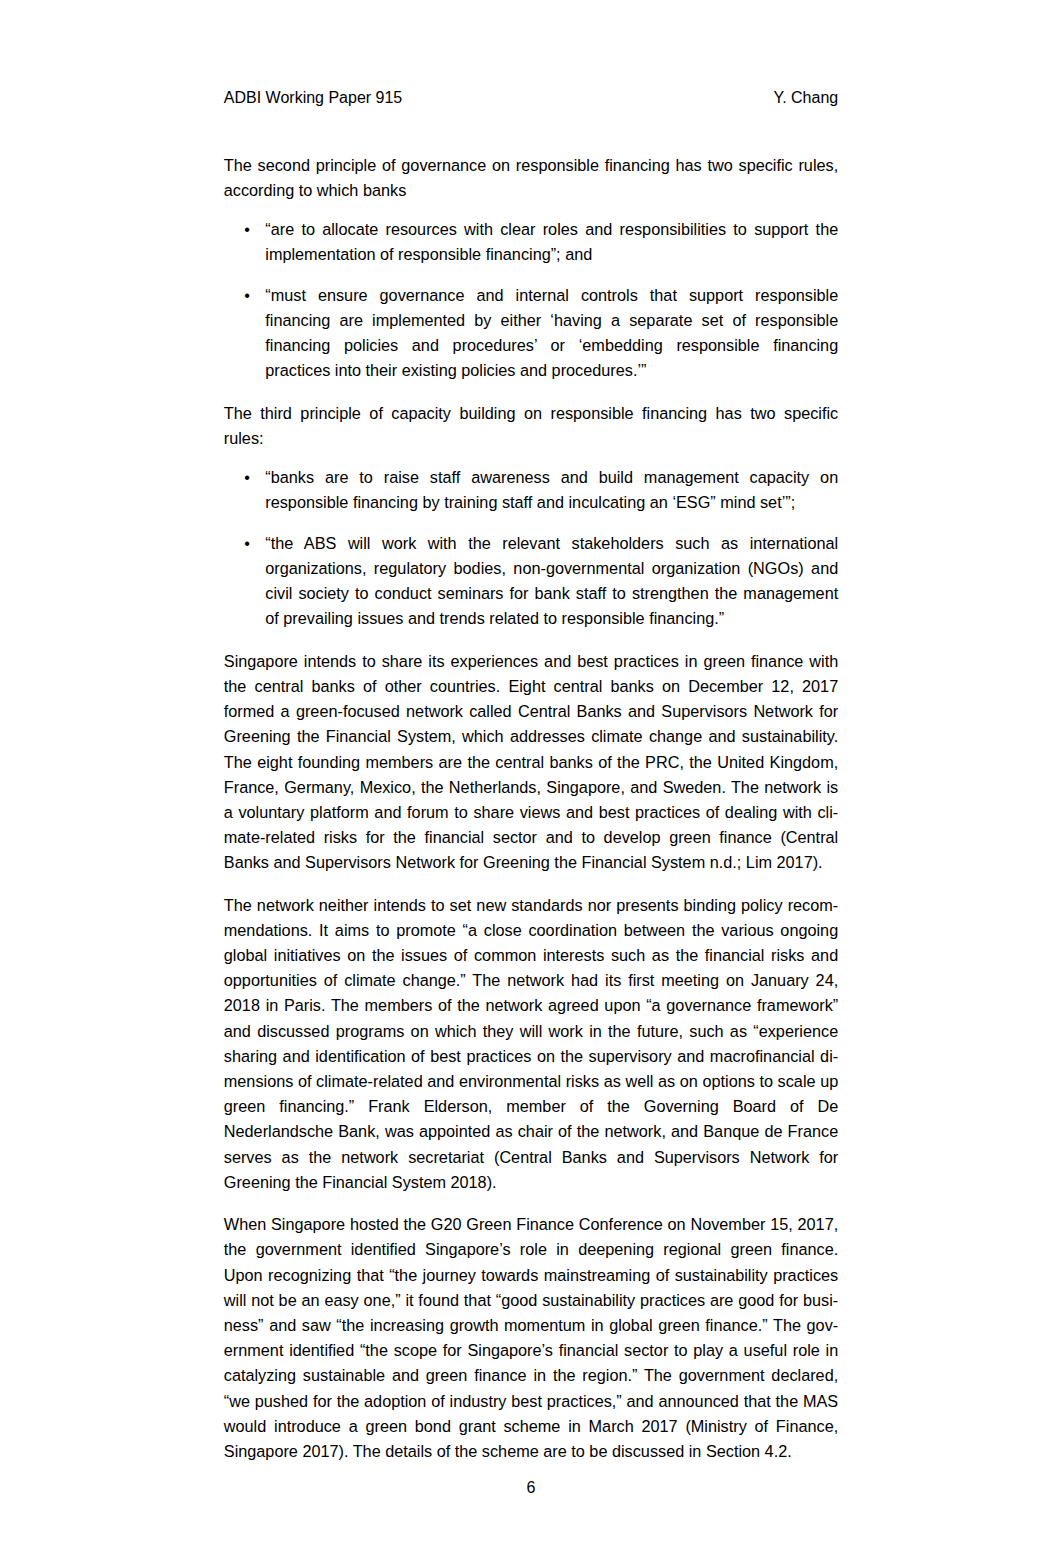ADBI Working Paper 915 Y. Chang
The second principle of governance on responsible financing has two specific rules, according to which banks
“are to allocate resources with clear roles and responsibilities to support the implementation of responsible financing”; and
“must ensure governance and internal controls that support responsible financing are implemented by either ‘having a separate set of responsible financing policies and procedures’ or ‘embedding responsible financing practices into their existing policies and procedures.’”
The third principle of capacity building on responsible financing has two specific rules:
“banks are to raise staff awareness and build management capacity on responsible financing by training staff and inculcating an ‘ESG” mind set’”;
“the ABS will work with the relevant stakeholders such as international organizations, regulatory bodies, non-governmental organization (NGOs) and civil society to conduct seminars for bank staff to strengthen the management of prevailing issues and trends related to responsible financing.”
Singapore intends to share its experiences and best practices in green finance with the central banks of other countries. Eight central banks on December 12, 2017 formed a green-focused network called Central Banks and Supervisors Network for Greening the Financial System, which addresses climate change and sustainability. The eight founding members are the central banks of the PRC, the United Kingdom, France, Germany, Mexico, the Netherlands, Singapore, and Sweden. The network is a voluntary platform and forum to share views and best practices of dealing with climate-related risks for the financial sector and to develop green finance (Central Banks and Supervisors Network for Greening the Financial System n.d.; Lim 2017).
The network neither intends to set new standards nor presents binding policy recommendations. It aims to promote “a close coordination between the various ongoing global initiatives on the issues of common interests such as the financial risks and opportunities of climate change.” The network had its first meeting on January 24, 2018 in Paris. The members of the network agreed upon “a governance framework” and discussed programs on which they will work in the future, such as “experience sharing and identification of best practices on the supervisory and macrofinancial dimensions of climate-related and environmental risks as well as on options to scale up green financing.” Frank Elderson, member of the Governing Board of De Nederlandsche Bank, was appointed as chair of the network, and Banque de France serves as the network secretariat (Central Banks and Supervisors Network for Greening the Financial System 2018).
When Singapore hosted the G20 Green Finance Conference on November 15, 2017, the government identified Singapore’s role in deepening regional green finance. Upon recognizing that “the journey towards mainstreaming of sustainability practices will not be an easy one,” it found that “good sustainability practices are good for business” and saw “the increasing growth momentum in global green finance.” The government identified “the scope for Singapore’s financial sector to play a useful role in catalyzing sustainable and green finance in the region.” The government declared, “we pushed for the adoption of industry best practices,” and announced that the MAS would introduce a green bond grant scheme in March 2017 (Ministry of Finance, Singapore 2017). The details of the scheme are to be discussed in Section 4.2.
6